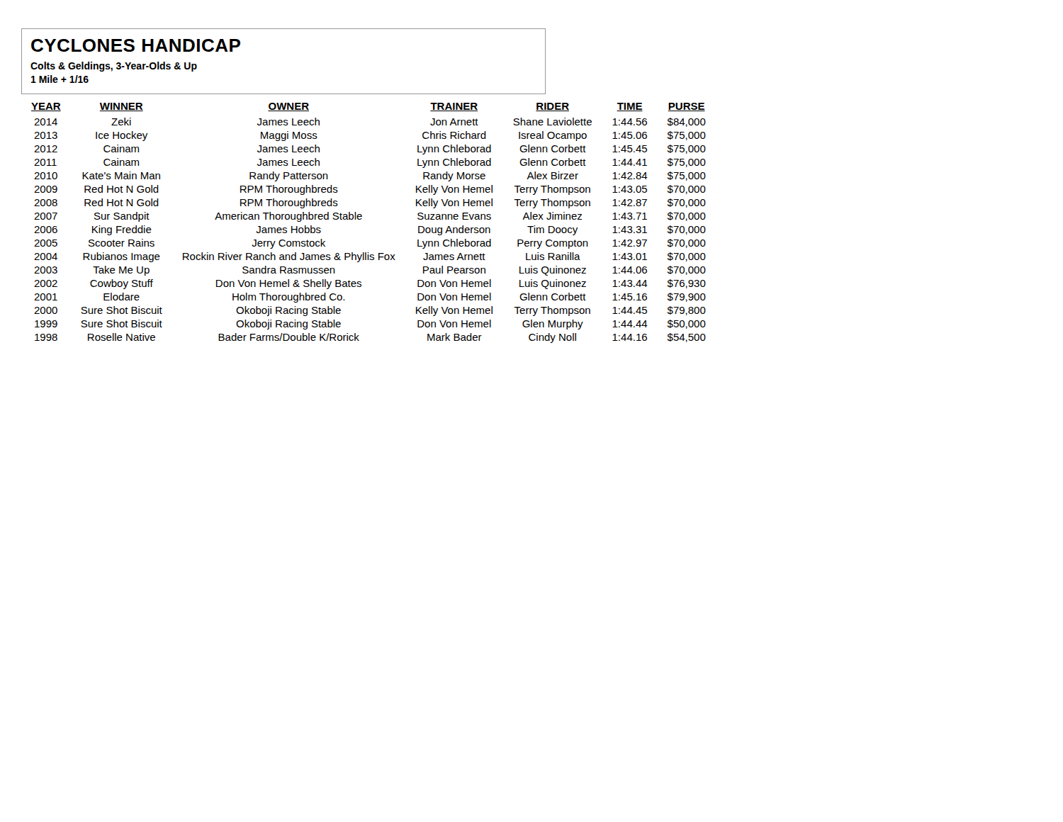CYCLONES HANDICAP
Colts & Geldings, 3-Year-Olds & Up
1 Mile + 1/16
| YEAR | WINNER | OWNER | TRAINER | RIDER | TIME | PURSE |
| --- | --- | --- | --- | --- | --- | --- |
| 2014 | Zeki | James Leech | Jon Arnett | Shane Laviolette | 1:44.56 | $84,000 |
| 2013 | Ice Hockey | Maggi Moss | Chris Richard | Isreal Ocampo | 1:45.06 | $75,000 |
| 2012 | Cainam | James Leech | Lynn Chleborad | Glenn Corbett | 1:45.45 | $75,000 |
| 2011 | Cainam | James Leech | Lynn Chleborad | Glenn Corbett | 1:44.41 | $75,000 |
| 2010 | Kate's Main Man | Randy Patterson | Randy Morse | Alex Birzer | 1:42.84 | $75,000 |
| 2009 | Red Hot N Gold | RPM Thoroughbreds | Kelly Von Hemel | Terry Thompson | 1:43.05 | $70,000 |
| 2008 | Red Hot N Gold | RPM Thoroughbreds | Kelly Von Hemel | Terry Thompson | 1:42.87 | $70,000 |
| 2007 | Sur Sandpit | American Thoroughbred Stable | Suzanne Evans | Alex Jiminez | 1:43.71 | $70,000 |
| 2006 | King Freddie | James Hobbs | Doug Anderson | Tim Doocy | 1:43.31 | $70,000 |
| 2005 | Scooter Rains | Jerry Comstock | Lynn Chleborad | Perry Compton | 1:42.97 | $70,000 |
| 2004 | Rubianos Image | Rockin River Ranch and James & Phyllis Fox | James Arnett | Luis Ranilla | 1:43.01 | $70,000 |
| 2003 | Take Me Up | Sandra Rasmussen | Paul Pearson | Luis Quinonez | 1:44.06 | $70,000 |
| 2002 | Cowboy Stuff | Don Von Hemel & Shelly Bates | Don Von Hemel | Luis Quinonez | 1:43.44 | $76,930 |
| 2001 | Elodare | Holm Thoroughbred Co. | Don Von Hemel | Glenn Corbett | 1:45.16 | $79,900 |
| 2000 | Sure Shot Biscuit | Okoboji Racing Stable | Kelly Von Hemel | Terry Thompson | 1:44.45 | $79,800 |
| 1999 | Sure Shot Biscuit | Okoboji Racing Stable | Don Von Hemel | Glen Murphy | 1:44.44 | $50,000 |
| 1998 | Roselle Native | Bader Farms/Double K/Rorick | Mark Bader | Cindy Noll | 1:44.16 | $54,500 |